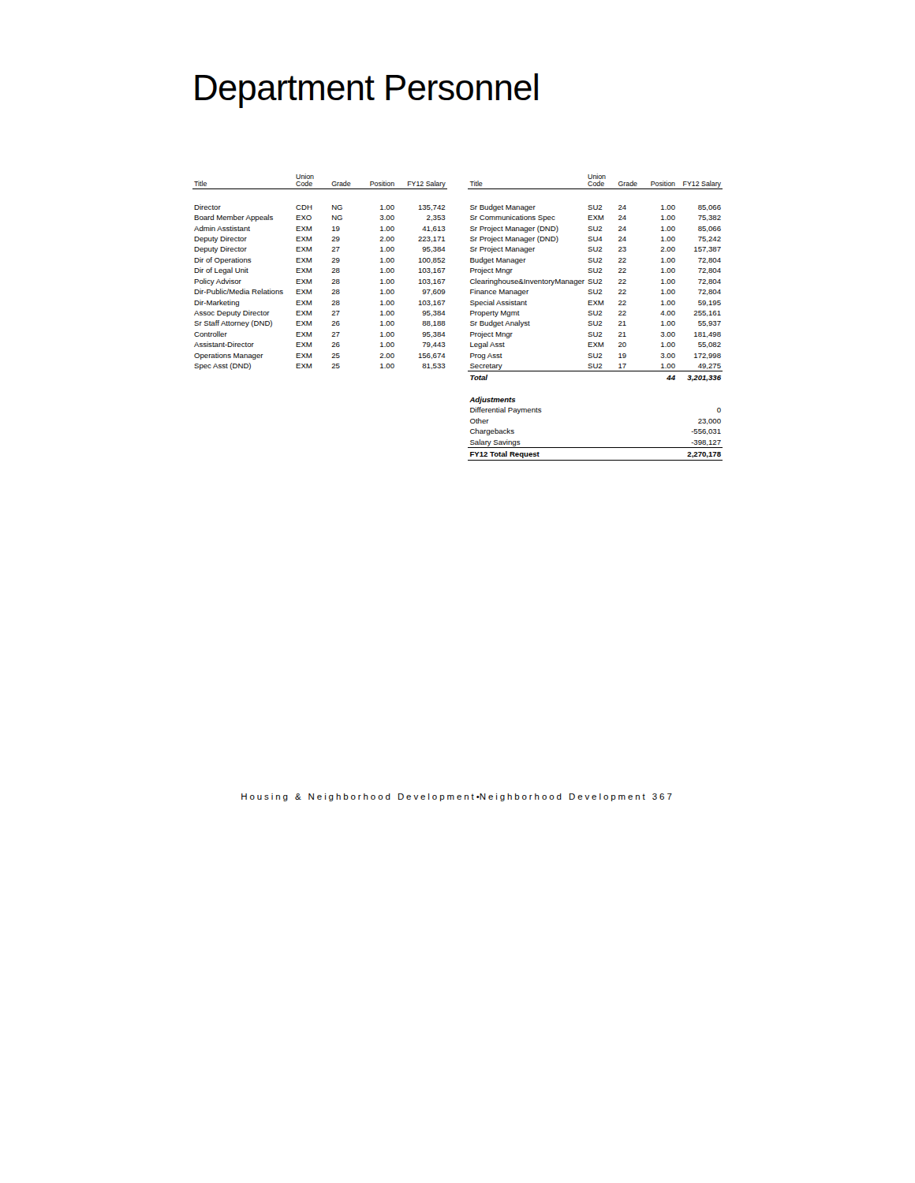Department Personnel
| Title | Union Code | Grade | Position | FY12 Salary |
| --- | --- | --- | --- | --- |
| Director | CDH | NG | 1.00 | 135,742 |
| Board Member Appeals | EXO | NG | 3.00 | 2,353 |
| Admin Asstistant | EXM | 19 | 1.00 | 41,613 |
| Deputy Director | EXM | 29 | 2.00 | 223,171 |
| Deputy Director | EXM | 27 | 1.00 | 95,384 |
| Dir of Operations | EXM | 29 | 1.00 | 100,852 |
| Dir of Legal Unit | EXM | 28 | 1.00 | 103,167 |
| Policy Advisor | EXM | 28 | 1.00 | 103,167 |
| Dir-Public/Media Relations | EXM | 28 | 1.00 | 97,609 |
| Dir-Marketing | EXM | 28 | 1.00 | 103,167 |
| Assoc Deputy Director | EXM | 27 | 1.00 | 95,384 |
| Sr Staff Attorney (DND) | EXM | 26 | 1.00 | 88,188 |
| Controller | EXM | 27 | 1.00 | 95,384 |
| Assistant-Director | EXM | 26 | 1.00 | 79,443 |
| Operations Manager | EXM | 25 | 2.00 | 156,674 |
| Spec Asst (DND) | EXM | 25 | 1.00 | 81,533 |
| Title | Union Code | Grade | Position | FY12 Salary |
| --- | --- | --- | --- | --- |
| Sr Budget Manager | SU2 | 24 | 1.00 | 85,066 |
| Sr Communications Spec | EXM | 24 | 1.00 | 75,382 |
| Sr Project Manager (DND) | SU2 | 24 | 1.00 | 85,066 |
| Sr Project Manager (DND) | SU4 | 24 | 1.00 | 75,242 |
| Sr Project Manager | SU2 | 23 | 2.00 | 157,387 |
| Budget Manager | SU2 | 22 | 1.00 | 72,804 |
| Project Mngr | SU2 | 22 | 1.00 | 72,804 |
| Clearinghouse&InventoryManager | SU2 | 22 | 1.00 | 72,804 |
| Finance Manager | SU2 | 22 | 1.00 | 72,804 |
| Special Assistant | EXM | 22 | 1.00 | 59,195 |
| Property Mgmt | SU2 | 22 | 4.00 | 255,161 |
| Sr Budget Analyst | SU2 | 21 | 1.00 | 55,937 |
| Project Mngr | SU2 | 21 | 3.00 | 181,498 |
| Legal Asst | EXM | 20 | 1.00 | 55,082 |
| Prog Asst | SU2 | 19 | 3.00 | 172,998 |
| Secretary | SU2 | 17 | 1.00 | 49,275 |
| Total | | | 44 | 3,201,336 |
| Adjustments |
| Differential Payments | 0 |
| Other | 23,000 |
| Chargebacks | -556,031 |
| Salary Savings | -398,127 |
| FY12 Total Request | 2,270,178 |
Housing & Neighborhood Development•Neighborhood Development 367